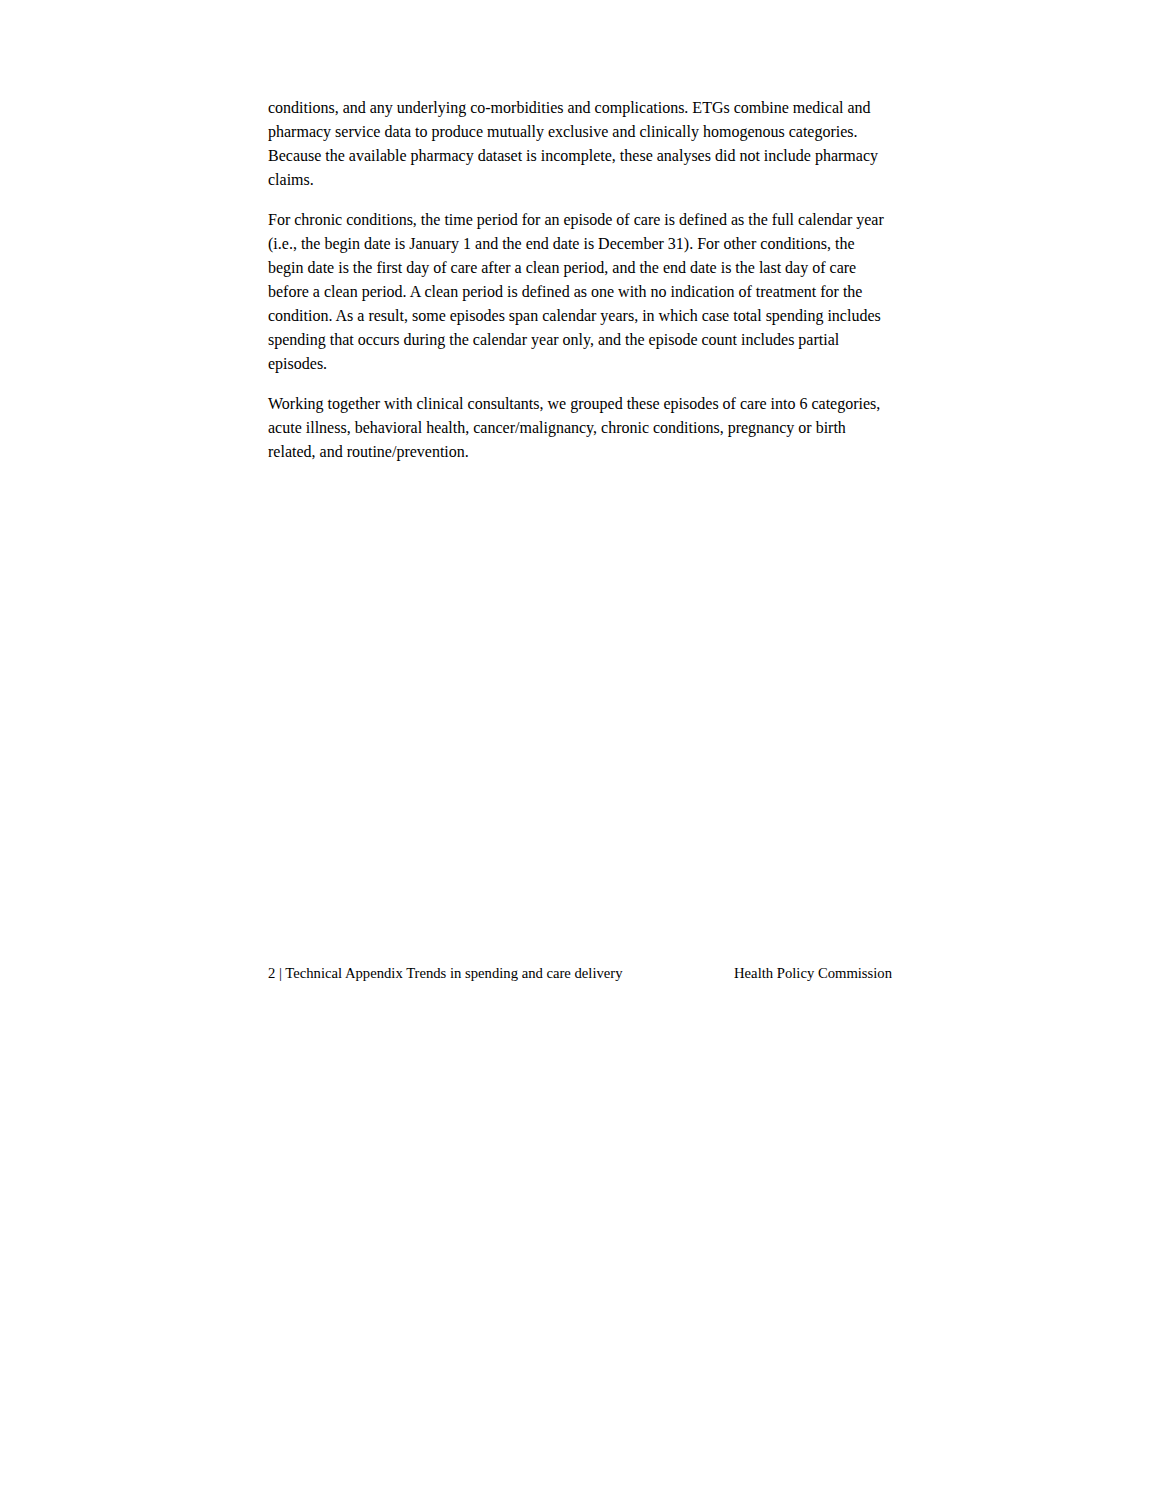conditions, and any underlying co-morbidities and complications. ETGs combine medical and pharmacy service data to produce mutually exclusive and clinically homogenous categories. Because the available pharmacy dataset is incomplete, these analyses did not include pharmacy claims.
For chronic conditions, the time period for an episode of care is defined as the full calendar year (i.e., the begin date is January 1 and the end date is December 31). For other conditions, the begin date is the first day of care after a clean period, and the end date is the last day of care before a clean period. A clean period is defined as one with no indication of treatment for the condition. As a result, some episodes span calendar years, in which case total spending includes spending that occurs during the calendar year only, and the episode count includes partial episodes.
Working together with clinical consultants, we grouped these episodes of care into 6 categories, acute illness, behavioral health, cancer/malignancy, chronic conditions, pregnancy or birth related, and routine/prevention.
2 | Technical Appendix Trends in spending and care delivery
Health Policy Commission